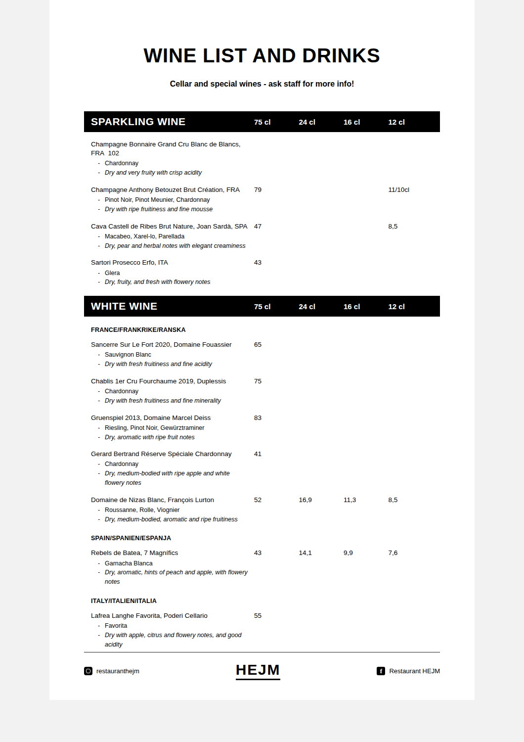Wine list and drinks
Cellar and special wines - ask staff for more info!
Sparkling wine
75 cl 24 cl 16 cl 12 cl
Champagne Bonnaire Grand Cru Blanc de Blancs, FRA 102
Chardonnay
Dry and very fruity with crisp acidity
Champagne Anthony Betouzet Brut Création, FRA
Pinot Noir, Pinot Meunier, Chardonnay
Dry with ripe fruitiness and fine mousse
79 11/10cl
Cava Castell de Ribes Brut Nature, Joan Sardà, SPA
Macabeo, Xarel-lo, Parellada
Dry, pear and herbal notes with elegant creaminess
47 8,5
Sartori Prosecco Erfo, ITA
Glera
Dry, fruity, and fresh with flowery notes
43
White wine
75 cl 24 cl 16 cl 12 cl
FRANCE/FRANKRIKE/RANSKA
Sancerre Sur Le Fort 2020, Domaine Fouassier
Sauvignon Blanc
Dry with fresh fruitiness and fine acidity
65
Chablis 1er Cru Fourchaume 2019, Duplessis
Chardonnay
Dry with fresh fruitiness and fine minerality
75
Gruenspiel 2013, Domaine Marcel Deiss
Riesling, Pinot Noir, Gewürztraminer
Dry, aromatic with ripe fruit notes
83
Gerard Bertrand Réserve Spéciale Chardonnay
Chardonnay
Dry, medium-bodied with ripe apple and white flowery notes
41
Domaine de Nizas Blanc, François Lurton
Roussanne, Rolle, Viognier
Dry, medium-bodied, aromatic and ripe fruitiness
5216,911,38,5
SPAIN/SPANIEN/ESPANJA
Rebels de Batea, 7 Magnífics
Garnacha Blanca
Dry, aromatic, hints of peach and apple, with flowery notes
4314,19,97,6
ITALY/ITALIEN/ITALIA
Lafrea Langhe Favorita, Poderi Cellario
Favorita
Dry with apple, citrus and flowery notes, and good acidity
55
restauranthejm
HEJM
f Restaurant HEJM